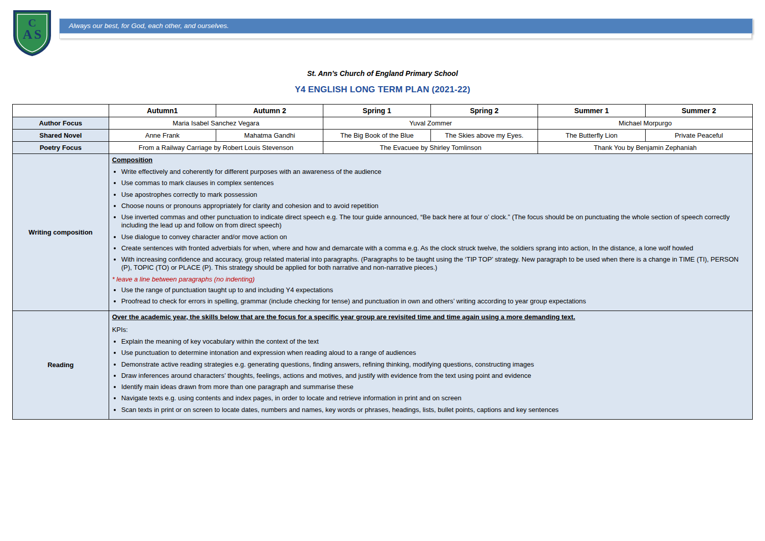C A S
Always our best, for God, each other, and ourselves.
St. Ann’s Church of England Primary School
Y4 ENGLISH LONG TERM PLAN (2021-22)
| | Autumn1 | Autumn 2 | Spring 1 | Spring 2 | Summer 1 | Summer 2 |
| --- | --- | --- | --- | --- | --- | --- |
| Author Focus | Maria Isabel Sanchez Vegara | Yuval Zommer | Michael Morpurgo |
| Shared Novel | Anne Frank | Mahatma Gandhi | The Big Book of the Blue | The Skies above my Eyes. | The Butterfly Lion | Private Peaceful |
| Poetry Focus | From a Railway Carriage by Robert Louis Stevenson | The Evacuee by Shirley Tomlinson | Thank You by Benjamin Zephaniah |
| Writing composition | Composition Write effectively and coherently for different purposes with an awareness of the audience Use commas to mark clauses in complex sentences Use apostrophes correctly to mark possession Choose nouns or pronouns appropriately for clarity and cohesion and to avoid repetition Use inverted commas and other punctuation to indicate direct speech e.g. The tour guide announced, “Be back here at four o’ clock.” (The focus should be on punctuating the whole section of speech correctly including the lead up and follow on from direct speech) Use dialogue to convey character and/or move action on Create sentences with fronted adverbials for when, where and how and demarcate with a comma e.g. As the clock struck twelve, the soldiers sprang into action, In the distance, a lone wolf howled With increasing confidence and accuracy, group related material into paragraphs. (Paragraphs to be taught using the ‘TIP TOP’ strategy. New paragraph to be used when there is a change in TIME (TI), PERSON (P), TOPIC (TO) or PLACE (P). This strategy should be applied for both narrative and non-narrative pieces.) * leave a line between paragraphs (no indenting) Use the range of punctuation taught up to and including Y4 expectations Proofread to check for errors in spelling, grammar (include checking for tense) and punctuation in own and others’ writing according to year group expectations |
| Reading | Over the academic year, the skills below that are the focus for a specific year group are revisited time and time again using a more demanding text. KPIs: Explain the meaning of key vocabulary within the context of the text Use punctuation to determine intonation and expression when reading aloud to a range of audiences Demonstrate active reading strategies e.g. generating questions, finding answers, refining thinking, modifying questions, constructing images Draw inferences around characters’ thoughts, feelings, actions and motives, and justify with evidence from the text using point and evidence Identify main ideas drawn from more than one paragraph and summarise these Navigate texts e.g. using contents and index pages, in order to locate and retrieve information in print and on screen Scan texts in print or on screen to locate dates, numbers and names, key words or phrases, headings, lists, bullet points, captions and key sentences |